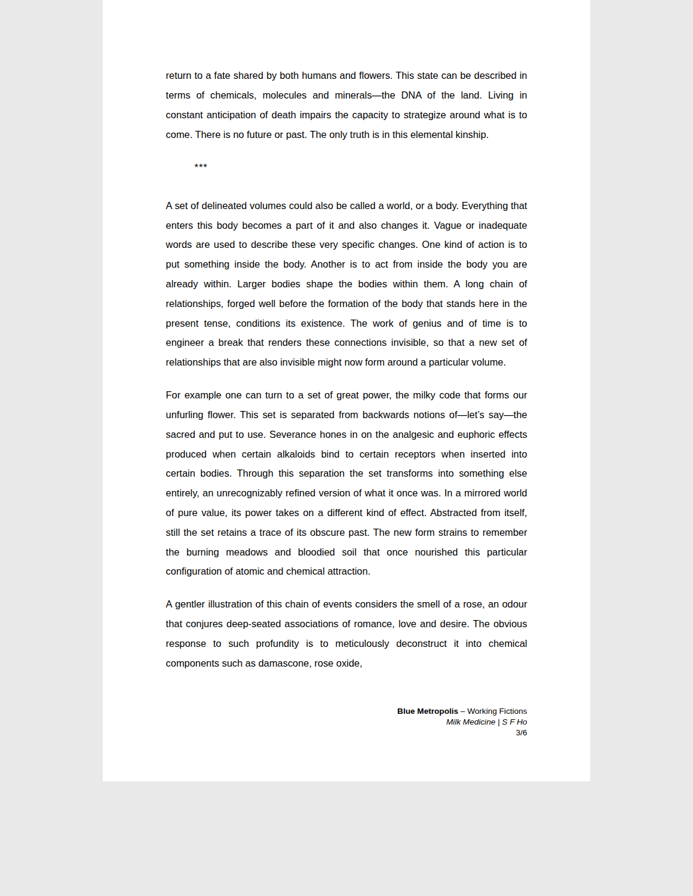return to a fate shared by both humans and flowers. This state can be described in terms of chemicals, molecules and minerals—the DNA of the land. Living in constant anticipation of death impairs the capacity to strategize around what is to come. There is no future or past. The only truth is in this elemental kinship.
***
A set of delineated volumes could also be called a world, or a body. Everything that enters this body becomes a part of it and also changes it. Vague or inadequate words are used to describe these very specific changes. One kind of action is to put something inside the body. Another is to act from inside the body you are already within. Larger bodies shape the bodies within them. A long chain of relationships, forged well before the formation of the body that stands here in the present tense, conditions its existence. The work of genius and of time is to engineer a break that renders these connections invisible, so that a new set of relationships that are also invisible might now form around a particular volume.
For example one can turn to a set of great power, the milky code that forms our unfurling flower. This set is separated from backwards notions of—let’s say—the sacred and put to use. Severance hones in on the analgesic and euphoric effects produced when certain alkaloids bind to certain receptors when inserted into certain bodies. Through this separation the set transforms into something else entirely, an unrecognizably refined version of what it once was. In a mirrored world of pure value, its power takes on a different kind of effect. Abstracted from itself, still the set retains a trace of its obscure past. The new form strains to remember the burning meadows and bloodied soil that once nourished this particular configuration of atomic and chemical attraction.
A gentler illustration of this chain of events considers the smell of a rose, an odour that conjures deep-seated associations of romance, love and desire. The obvious response to such profundity is to meticulously deconstruct it into chemical components such as damascone, rose oxide,
Blue Metropolis – Working Fictions
Milk Medicine | S F Ho
3/6